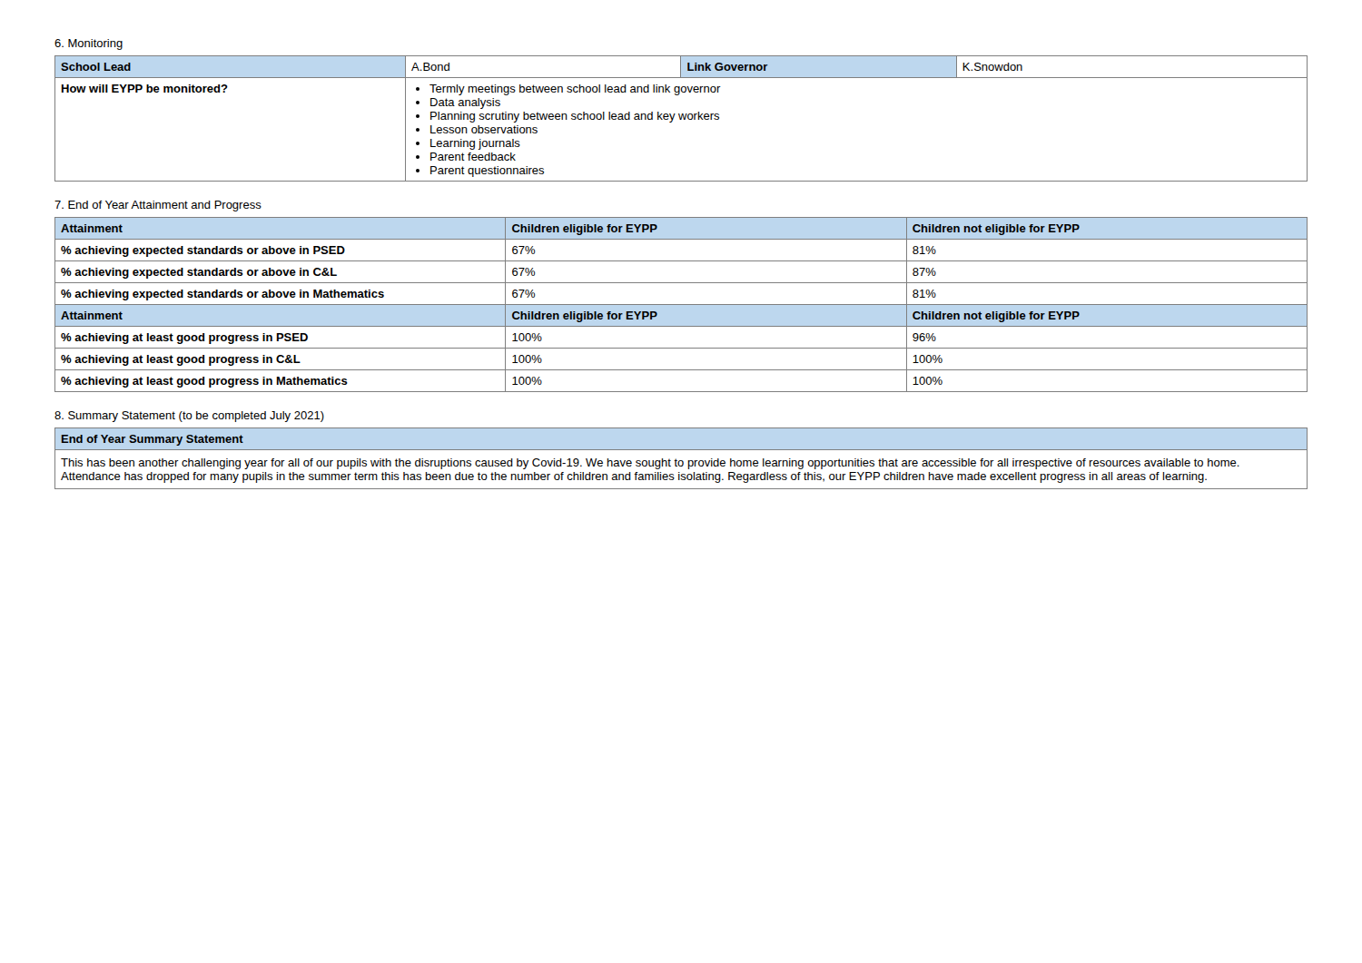6. Monitoring
| School Lead | A.Bond | Link Governor | K.Snowdon |
| How will EYPP be monitored? | Termly meetings between school lead and link governor Data analysis Planning scrutiny between school lead and key workers Lesson observations Learning journals Parent feedback Parent questionnaires |
7. End of Year Attainment and Progress
| Attainment | Children eligible for EYPP | Children not eligible for EYPP |
| % achieving expected standards or above in PSED | 67% | 81% |
| % achieving expected standards or above in C&L | 67% | 87% |
| % achieving expected standards or above in Mathematics | 67% | 81% |
| Attainment | Children eligible for EYPP | Children not eligible for EYPP |
| % achieving at least good progress in PSED | 100% | 96% |
| % achieving at least good progress in C&L | 100% | 100% |
| % achieving at least good progress in Mathematics | 100% | 100% |
8. Summary Statement (to be completed July 2021)
End of Year Summary Statement
This has been another challenging year for all of our pupils with the disruptions caused by Covid-19. We have sought to provide home learning opportunities that are accessible for all irrespective of resources available to home. Attendance has dropped for many pupils in the summer term this has been due to the number of children and families isolating. Regardless of this, our EYPP children have made excellent progress in all areas of learning.